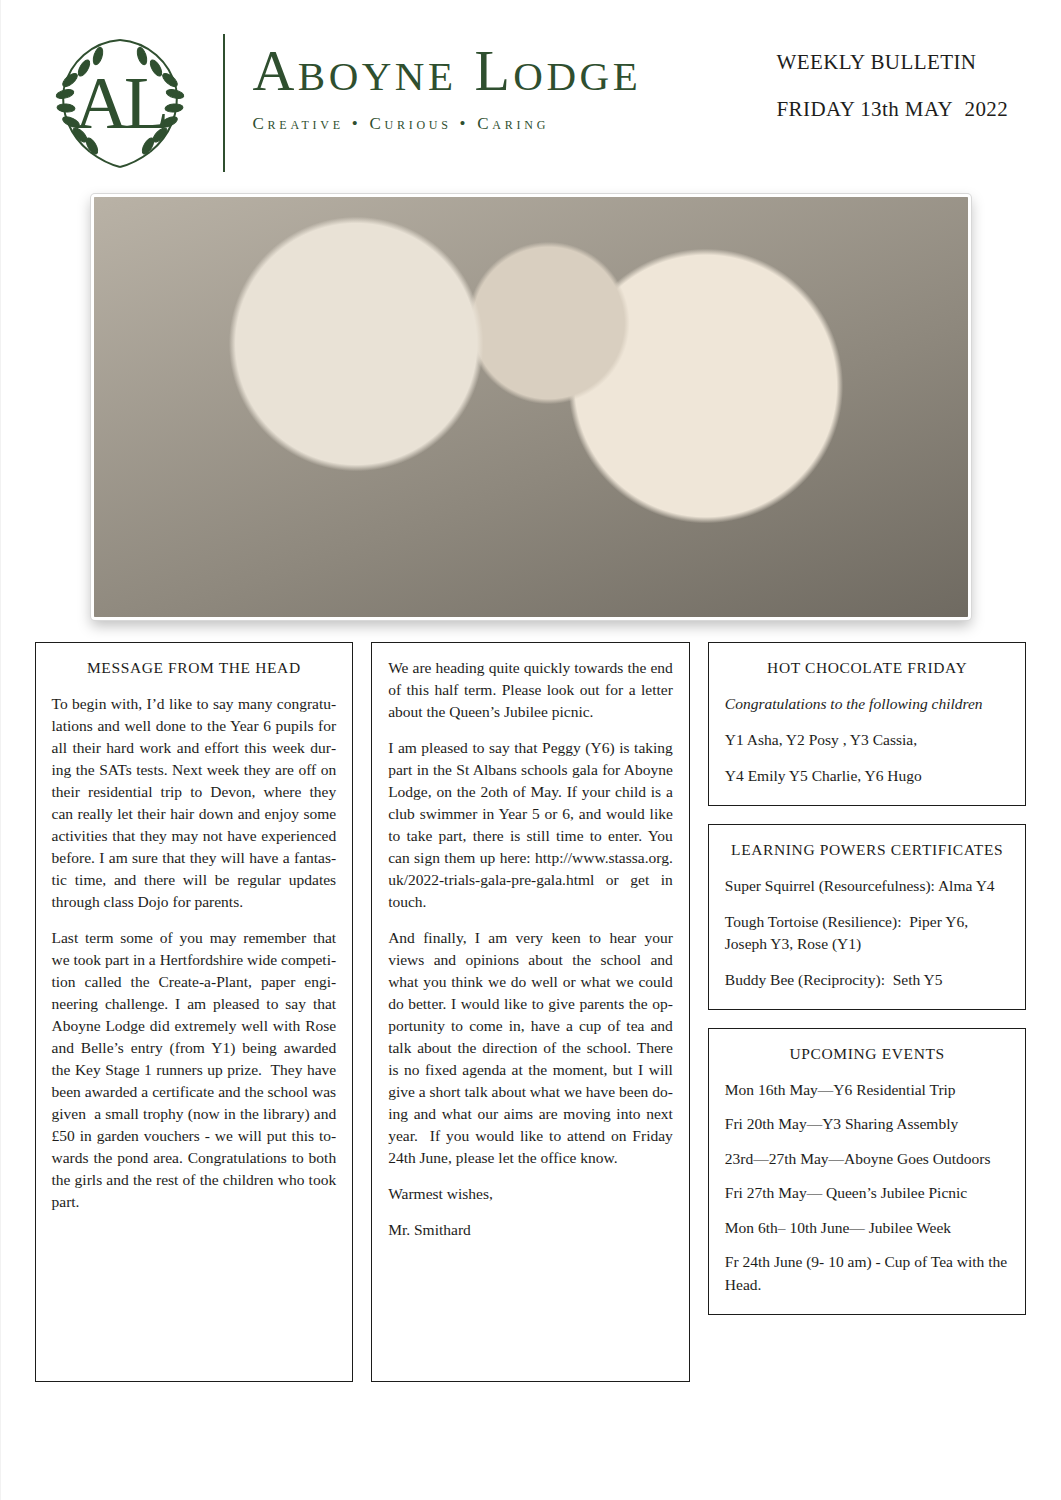AL
Aboyne Lodge
Creative • Curious • Caring
WEEKLY BULLETIN
FRIDAY 13th MAY 2022
Pupils looking through a photograph album.
Message from the Head
To begin with, I’d like to say many congratulations and well done to the Year 6 pupils for all their hard work and effort this week during the SATs tests. Next week they are off on their residential trip to Devon, where they can really let their hair down and enjoy some activities that they may not have experienced before. I am sure that they will have a fantastic time, and there will be regular updates through class Dojo for parents.
Last term some of you may remember that we took part in a Hertfordshire wide competition called the Create-a-Plant, paper engineering challenge. I am pleased to say that Aboyne Lodge did extremely well with Rose and Belle’s entry (from Y1) being awarded the Key Stage 1 runners up prize. They have been awarded a certificate and the school was given a small trophy (now in the library) and £50 in garden vouchers - we will put this towards the pond area. Congratulations to both the girls and the rest of the children who took part.
We are heading quite quickly towards the end of this half term. Please look out for a letter about the Queen’s Jubilee picnic.
I am pleased to say that Peggy (Y6) is taking part in the St Albans schools gala for Aboyne Lodge, on the 2oth of May. If your child is a club swimmer in Year 5 or 6, and would like to take part, there is still time to enter. You can sign them up here: http://www.stassa.org.uk/2022-trials-gala-pre-gala.html or get in touch.
And finally, I am very keen to hear your views and opinions about the school and what you think we do well or what we could do better. I would like to give parents the opportunity to come in, have a cup of tea and talk about the direction of the school. There is no fixed agenda at the moment, but I will give a short talk about what we have been doing and what our aims are moving into next year. If you would like to attend on Friday 24th June, please let the office know.
Warmest wishes,
Mr. Smithard
Hot Chocolate Friday
Congratulations to the following children
Y1 Asha, Y2 Posy , Y3 Cassia,
Y4 Emily Y5 Charlie, Y6 Hugo
Learning Powers Certificates
Super Squirrel (Resourcefulness): Alma Y4
Tough Tortoise (Resilience): Piper Y6, Joseph Y3, Rose (Y1)
Buddy Bee (Reciprocity): Seth Y5
Upcoming Events
Mon 16th May—Y6 Residential Trip
Fri 20th May—Y3 Sharing Assembly
23rd—27th May—Aboyne Goes Outdoors
Fri 27th May— Queen’s Jubilee Picnic
Mon 6th– 10th June— Jubilee Week
Fr 24th June (9- 10 am) - Cup of Tea with the Head.